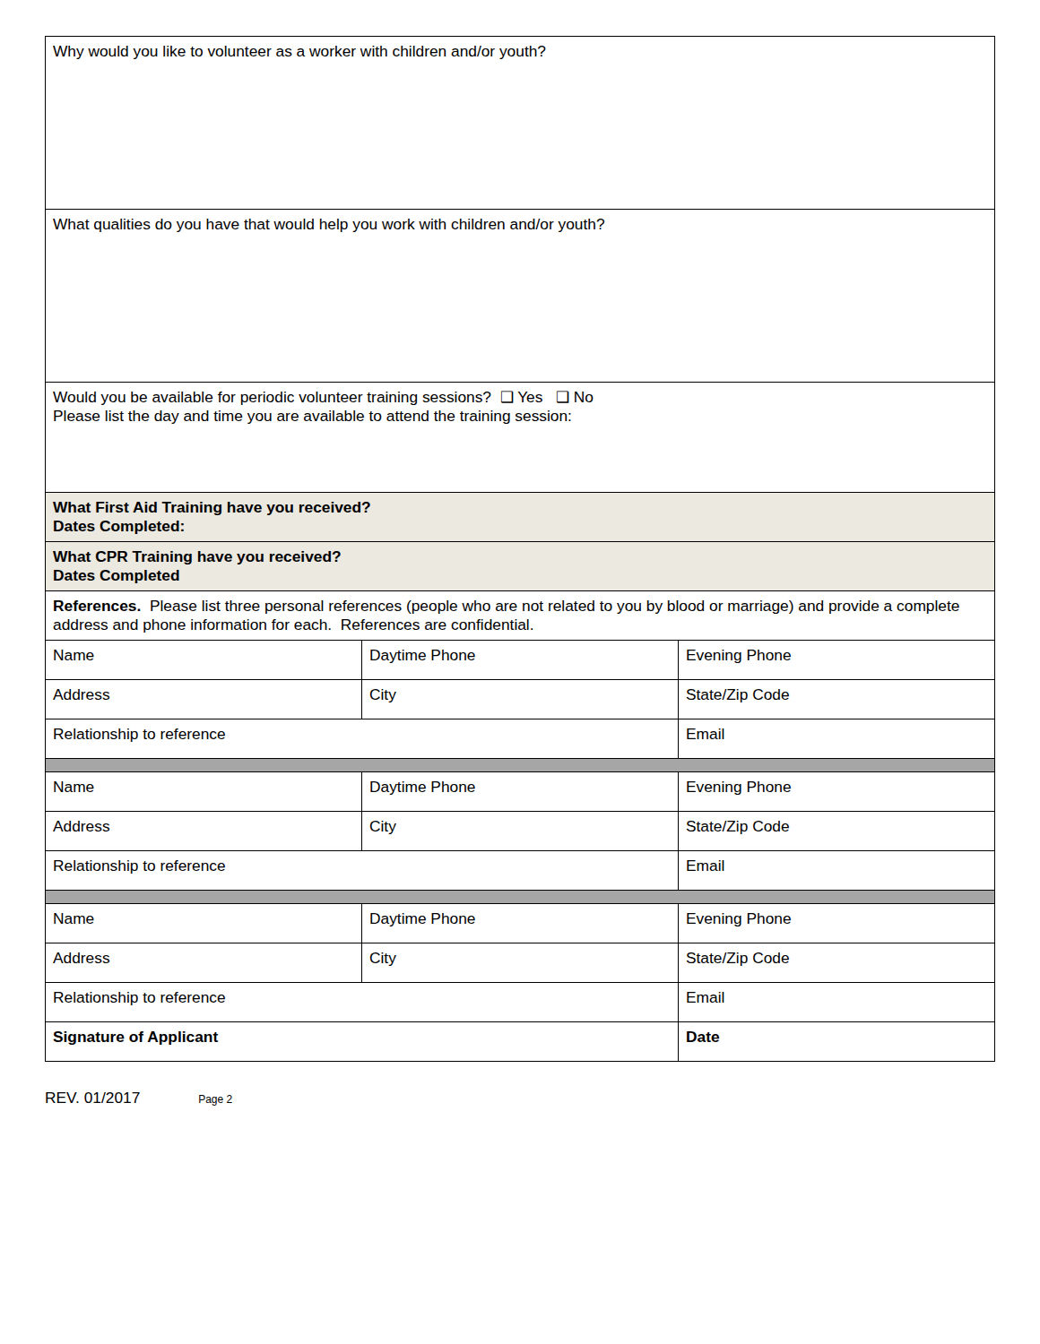| Why would you like to volunteer as a worker with children and/or youth? |
| What qualities do you have that would help you work with children and/or youth? |
| Would you be available for periodic volunteer training sessions? ❑ Yes ❑ No Please list the day and time you are available to attend the training session: |
| What First Aid Training have you received? Dates Completed: |
| What CPR Training have you received? Dates Completed |
| References. Please list three personal references (people who are not related to you by blood or marriage) and provide a complete address and phone information for each. References are confidential. |
| Name | Daytime Phone | Evening Phone |
| Address | City | State/Zip Code |
| Relationship to reference | Email |
| Name | Daytime Phone | Evening Phone |
| Address | City | State/Zip Code |
| Relationship to reference | Email |
| Name | Daytime Phone | Evening Phone |
| Address | City | State/Zip Code |
| Relationship to reference | Email |
| Signature of Applicant | Date |
REV. 01/2017 Page 2